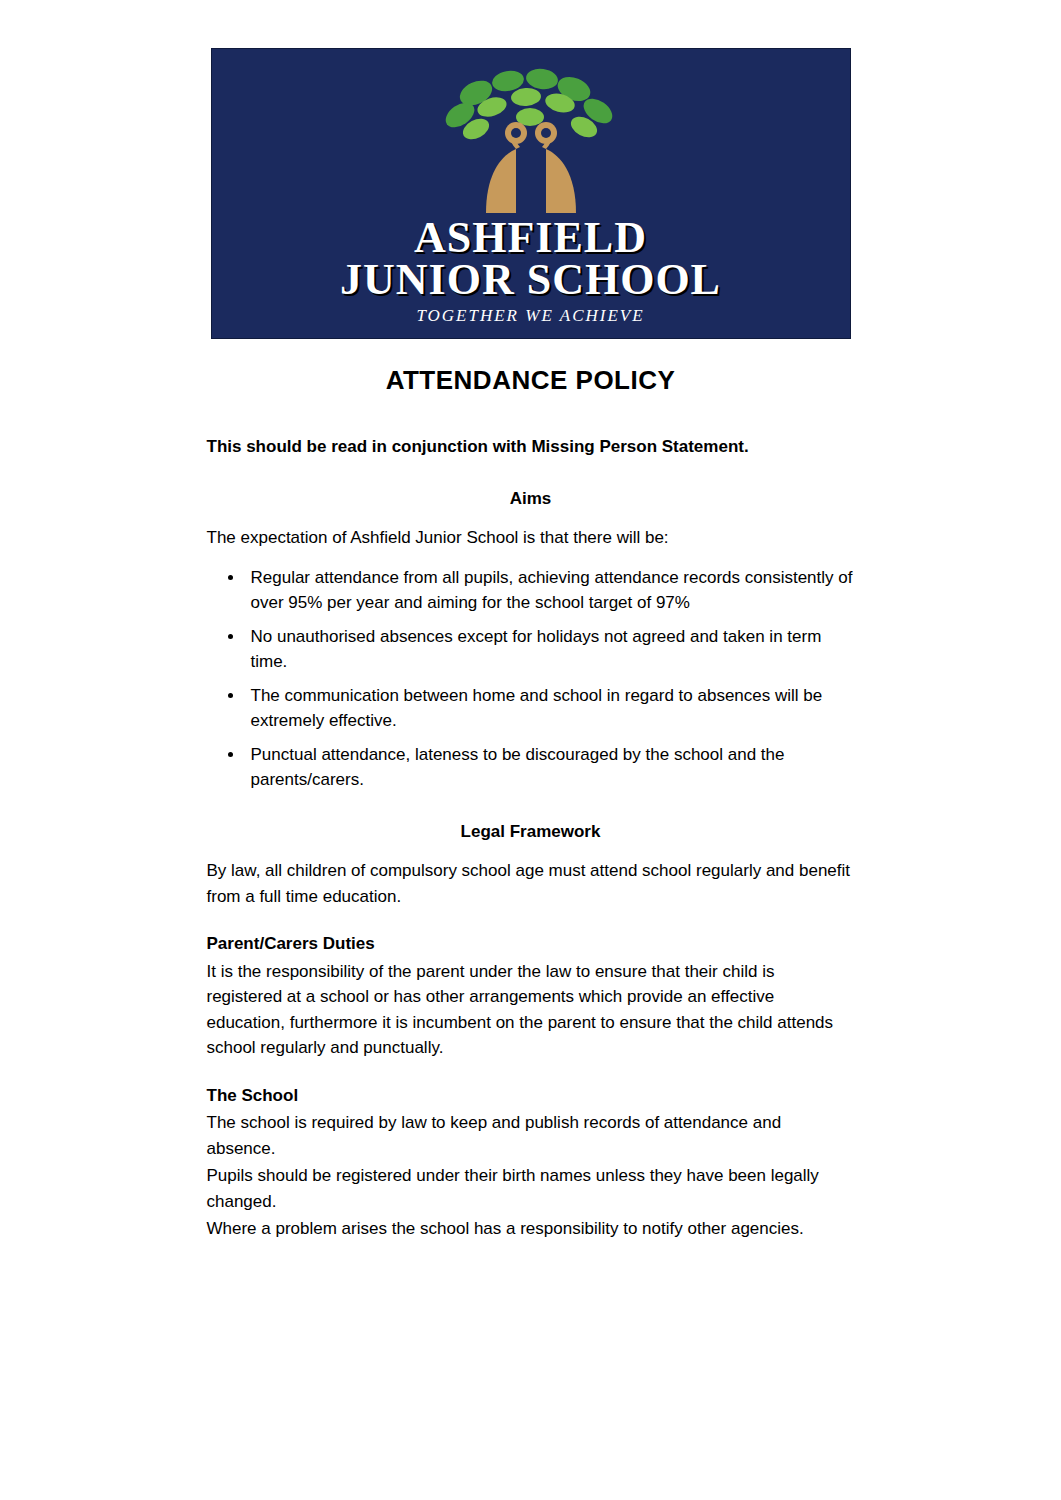ASHFIELD JUNIOR SCHOOL
TOGETHER WE ACHIEVE
ATTENDANCE POLICY
This should be read in conjunction with Missing Person Statement.
Aims
The expectation of Ashfield Junior School is that there will be:
Regular attendance from all pupils, achieving attendance records consistently of over 95% per year and aiming for the school target of 97%
No unauthorised absences except for holidays not agreed and taken in term time.
The communication between home and school in regard to absences will be extremely effective.
Punctual attendance, lateness to be discouraged by the school and the parents/carers.
Legal Framework
By law, all children of compulsory school age must attend school regularly and benefit from a full time education.
Parent/Carers Duties
It is the responsibility of the parent under the law to ensure that their child is registered at a school or has other arrangements which provide an effective education, furthermore it is incumbent on the parent to ensure that the child attends school regularly and punctually.
The School
The school is required by law to keep and publish records of attendance and absence.
Pupils should be registered under their birth names unless they have been legally changed.
Where a problem arises the school has a responsibility to notify other agencies.